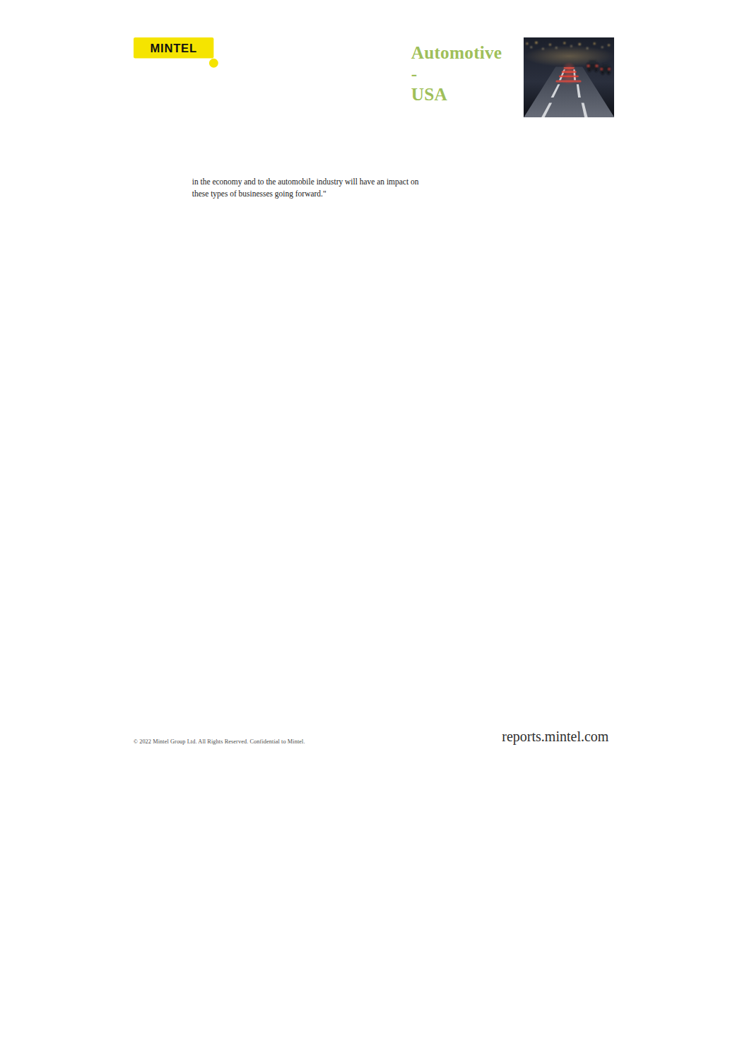MINTEL
Automotive -
USA
in the economy and to the automobile industry will have an impact on these types of businesses going forward."
© 2022 Mintel Group Ltd. All Rights Reserved. Confidential to Mintel.
reports.mintel.com